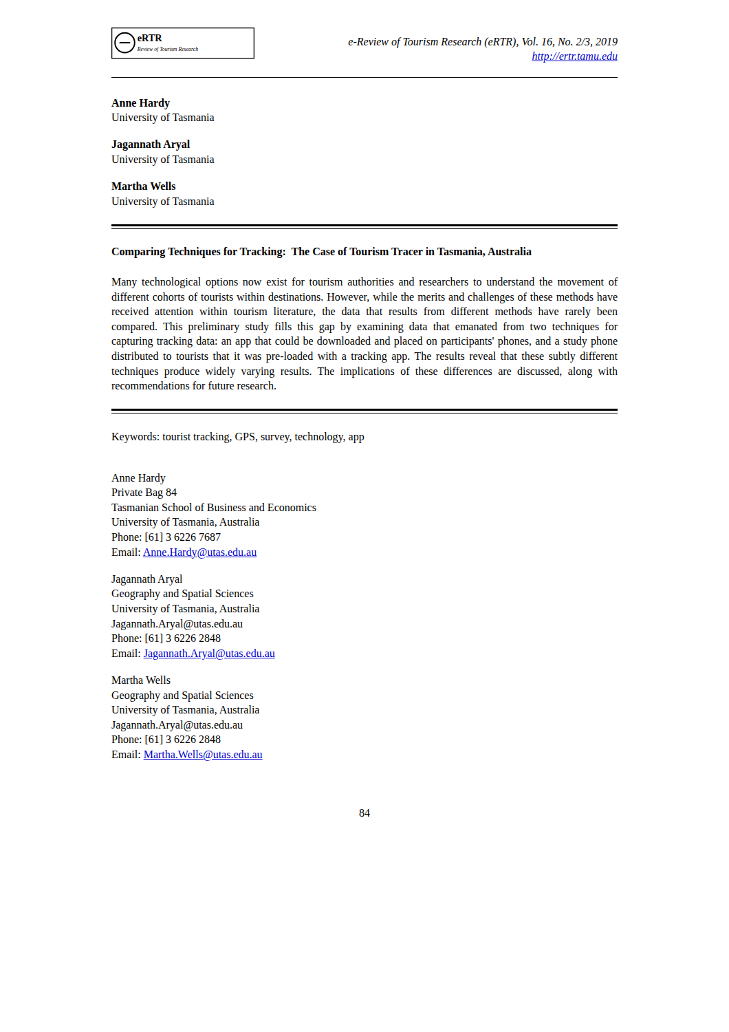eRTR — Review of Tourism Research eRTR Review of Tourism Research
e-Review of Tourism Research (eRTR), Vol. 16, No. 2/3, 2019
http://ertr.tamu.edu
Anne Hardy
University of Tasmania
Jagannath Aryal
University of Tasmania
Martha Wells
University of Tasmania
Comparing Techniques for Tracking: The Case of Tourism Tracer in Tasmania, Australia
Many technological options now exist for tourism authorities and researchers to understand the movement of different cohorts of tourists within destinations. However, while the merits and challenges of these methods have received attention within tourism literature, the data that results from different methods have rarely been compared. This preliminary study fills this gap by examining data that emanated from two techniques for capturing tracking data: an app that could be downloaded and placed on participants' phones, and a study phone distributed to tourists that it was pre-loaded with a tracking app. The results reveal that these subtly different techniques produce widely varying results. The implications of these differences are discussed, along with recommendations for future research.
Keywords: tourist tracking, GPS, survey, technology, app
Anne Hardy
Private Bag 84
Tasmanian School of Business and Economics
University of Tasmania, Australia
Phone: [61] 3 6226 7687
Email: Anne.Hardy@utas.edu.au
Jagannath Aryal
Geography and Spatial Sciences
University of Tasmania, Australia
Jagannath.Aryal@utas.edu.au
Phone: [61] 3 6226 2848
Email: Jagannath.Aryal@utas.edu.au
Martha Wells
Geography and Spatial Sciences
University of Tasmania, Australia
Jagannath.Aryal@utas.edu.au
Phone: [61] 3 6226 2848
Email: Martha.Wells@utas.edu.au
84